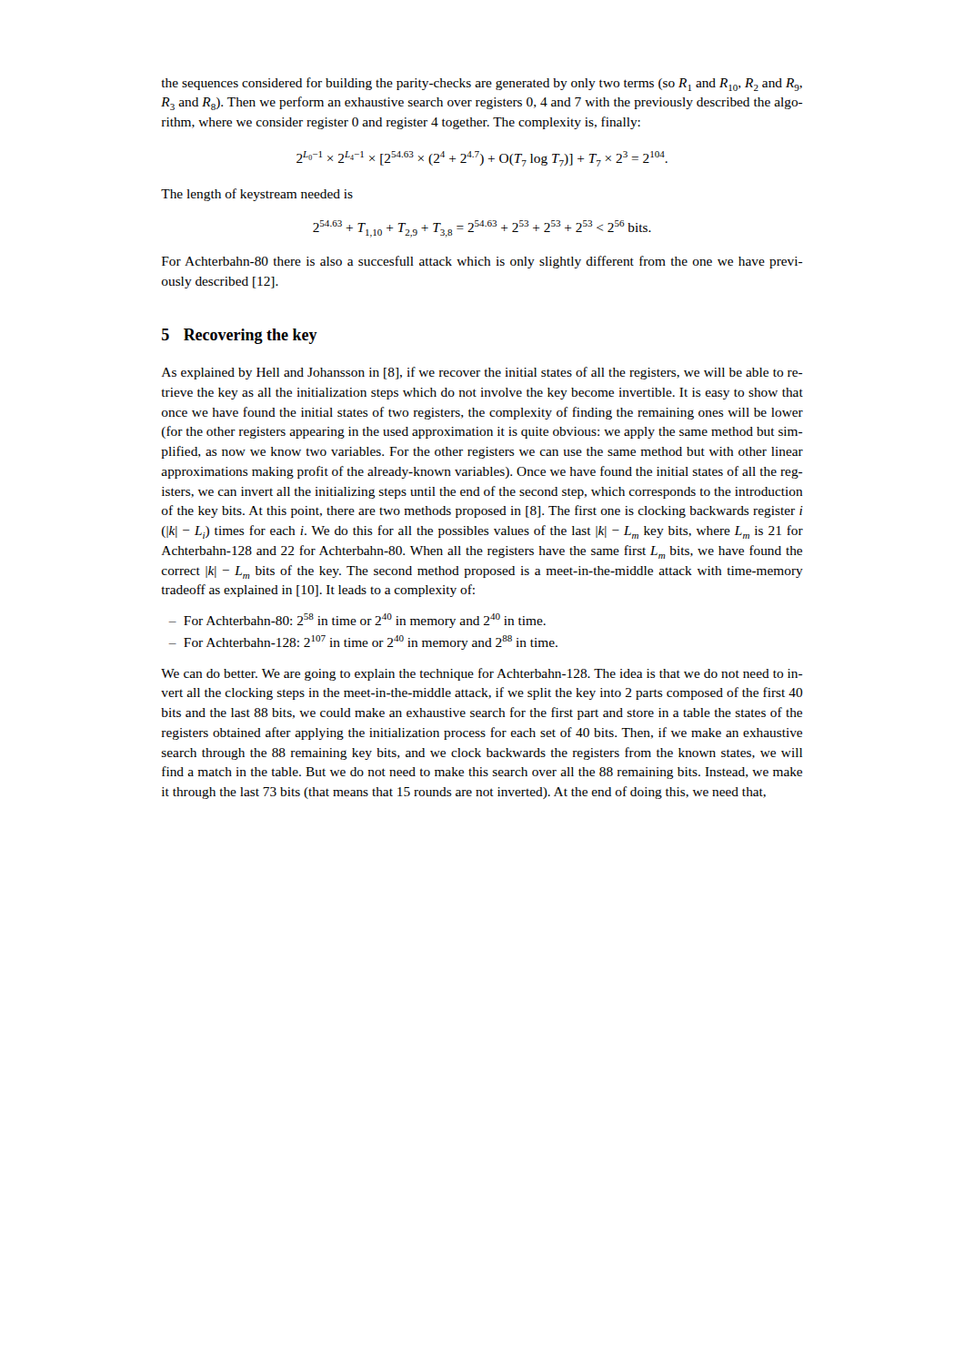the sequences considered for building the parity-checks are generated by only two terms (so R1 and R10, R2 and R9, R3 and R8). Then we perform an exhaustive search over registers 0, 4 and 7 with the previously described the algorithm, where we consider register 0 and register 4 together. The complexity is, finally:
2L0−1 × 2L4−1 × [254.63 × (24 + 24.7) + O(T7 log T7)] + T7 × 23 = 2104.
The length of keystream needed is
254.63 + T1,10 + T2,9 + T3,8 = 254.63 + 253 + 253 + 253 < 256 bits.
For Achterbahn-80 there is also a succesfull attack which is only slightly different from the one we have previously described [12].
5 Recovering the key
As explained by Hell and Johansson in [8], if we recover the initial states of all the registers, we will be able to retrieve the key as all the initialization steps which do not involve the key become invertible. It is easy to show that once we have found the initial states of two registers, the complexity of finding the remaining ones will be lower (for the other registers appearing in the used approximation it is quite obvious: we apply the same method but simplified, as now we know two variables. For the other registers we can use the same method but with other linear approximations making profit of the already-known variables). Once we have found the initial states of all the registers, we can invert all the initializing steps until the end of the second step, which corresponds to the introduction of the key bits. At this point, there are two methods proposed in [8]. The first one is clocking backwards register i (|k| − Li) times for each i. We do this for all the possibles values of the last |k| − Lm key bits, where Lm is 21 for Achterbahn-128 and 22 for Achterbahn-80. When all the registers have the same first Lm bits, we have found the correct |k| − Lm bits of the key. The second method proposed is a meet-in-the-middle attack with time-memory tradeoff as explained in [10]. It leads to a complexity of:
For Achterbahn-80: 258 in time or 240 in memory and 240 in time.
For Achterbahn-128: 2107 in time or 240 in memory and 288 in time.
We can do better. We are going to explain the technique for Achterbahn-128. The idea is that we do not need to invert all the clocking steps in the meet-in-the-middle attack, if we split the key into 2 parts composed of the first 40 bits and the last 88 bits, we could make an exhaustive search for the first part and store in a table the states of the registers obtained after applying the initialization process for each set of 40 bits. Then, if we make an exhaustive search through the 88 remaining key bits, and we clock backwards the registers from the known states, we will find a match in the table. But we do not need to make this search over all the 88 remaining bits. Instead, we make it through the last 73 bits (that means that 15 rounds are not inverted). At the end of doing this, we need that,